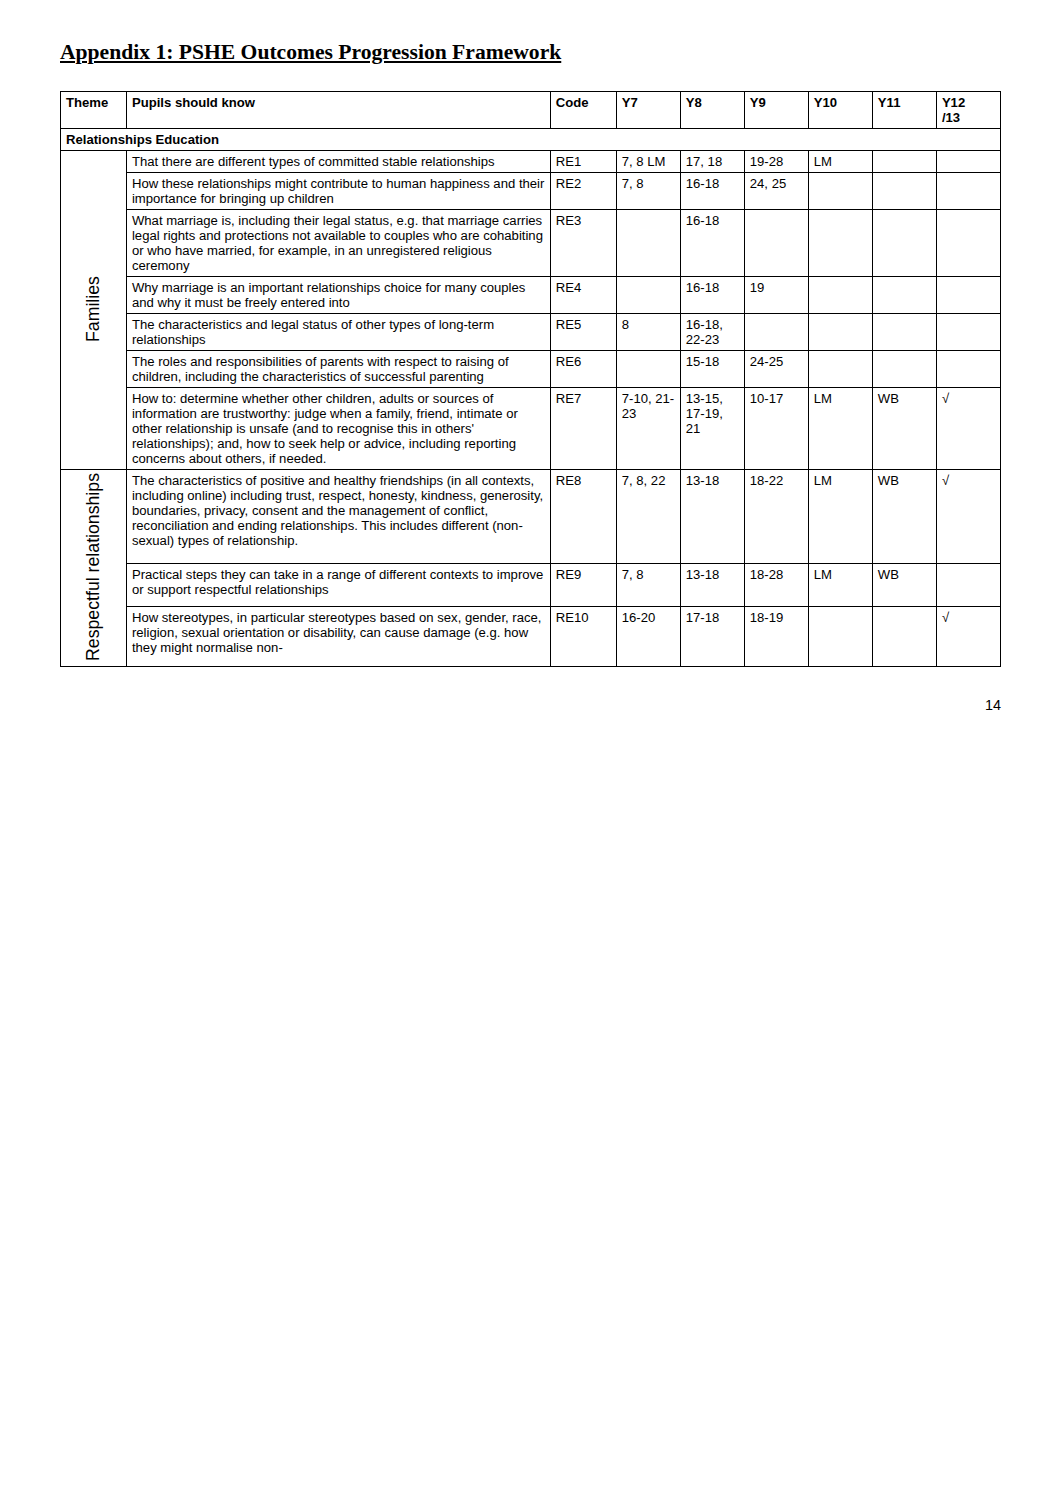Appendix 1: PSHE Outcomes Progression Framework
| Theme | Pupils should know | Code | Y7 | Y8 | Y9 | Y10 | Y11 | Y12 /13 |
| --- | --- | --- | --- | --- | --- | --- | --- | --- |
| Relationships Education |
| Families | That there are different types of committed stable relationships | RE1 | 7, 8 LM | 17, 18 | 19-28 | LM | | |
| How these relationships might contribute to human happiness and their importance for bringing up children | RE2 | 7, 8 | 16-18 | 24, 25 | | | |
| What marriage is, including their legal status, e.g. that marriage carries legal rights and protections not available to couples who are cohabiting or who have married, for example, in an unregistered religious ceremony | RE3 | | 16-18 | | | | |
| Why marriage is an important relationships choice for many couples and why it must be freely entered into | RE4 | | 16-18 | 19 | | | |
| The characteristics and legal status of other types of long-term relationships | RE5 | 8 | 16-18, 22-23 | | | | |
| The roles and responsibilities of parents with respect to raising of children, including the characteristics of successful parenting | RE6 | | 15-18 | 24-25 | | | |
| How to: determine whether other children, adults or sources of information are trustworthy: judge when a family, friend, intimate or other relationship is unsafe (and to recognise this in others' relationships); and, how to seek help or advice, including reporting concerns about others, if needed. | RE7 | 7-10, 21-23 | 13-15, 17-19, 21 | 10-17 | LM | WB | √ |
| Respectful relationships | The characteristics of positive and healthy friendships (in all contexts, including online) including trust, respect, honesty, kindness, generosity, boundaries, privacy, consent and the management of conflict, reconciliation and ending relationships. This includes different (non-sexual) types of relationship. | RE8 | 7, 8, 22 | 13-18 | 18-22 | LM | WB | √ |
| Practical steps they can take in a range of different contexts to improve or support respectful relationships | RE9 | 7, 8 | 13-18 | 18-28 | LM | WB | |
| How stereotypes, in particular stereotypes based on sex, gender, race, religion, sexual orientation or disability, can cause damage (e.g. how they might normalise non- | RE10 | 16-20 | 17-18 | 18-19 | | | √ |
14